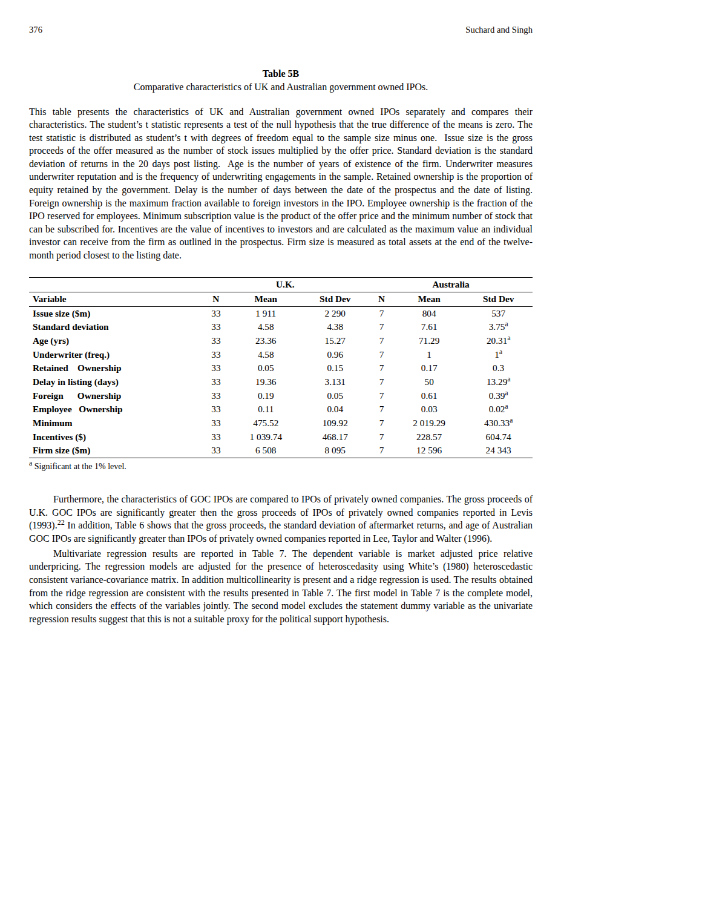376 Suchard and Singh
Table 5B Comparative characteristics of UK and Australian government owned IPOs.
This table presents the characteristics of UK and Australian government owned IPOs separately and compares their characteristics. The student’s t statistic represents a test of the null hypothesis that the true difference of the means is zero. The test statistic is distributed as student’s t with degrees of freedom equal to the sample size minus one. Issue size is the gross proceeds of the offer measured as the number of stock issues multiplied by the offer price. Standard deviation is the standard deviation of returns in the 20 days post listing. Age is the number of years of existence of the firm. Underwriter measures underwriter reputation and is the frequency of underwriting engagements in the sample. Retained ownership is the proportion of equity retained by the government. Delay is the number of days between the date of the prospectus and the date of listing. Foreign ownership is the maximum fraction available to foreign investors in the IPO. Employee ownership is the fraction of the IPO reserved for employees. Minimum subscription value is the product of the offer price and the minimum number of stock that can be subscribed for. Incentives are the value of incentives to investors and are calculated as the maximum value an individual investor can receive from the firm as outlined in the prospectus. Firm size is measured as total assets at the end of the twelve-month period closest to the listing date.
| | U.K. | Australia |
| --- | --- | --- |
| Variable | N | Mean | Std Dev | N | Mean | Std Dev |
| Issue size ($m) | 33 | 1 911 | 2 290 | 7 | 804 | 537 |
| Standard deviation | 33 | 4.58 | 4.38 | 7 | 7.61 | 3.75 a |
| Age (yrs) | 33 | 23.36 | 15.27 | 7 | 71.29 | 20.31 a |
| Underwriter (freq.) | 33 | 4.58 | 0.96 | 7 | 1 | 1 a |
| Retained Ownership | 33 | 0.05 | 0.15 | 7 | 0.17 | 0.3 |
| Delay in listing (days) | 33 | 19.36 | 3.131 | 7 | 50 | 13.29 a |
| Foreign Ownership | 33 | 0.19 | 0.05 | 7 | 0.61 | 0.39 a |
| Employee Ownership | 33 | 0.11 | 0.04 | 7 | 0.03 | 0.02 a |
| Minimum | 33 | 475.52 | 109.92 | 7 | 2 019.29 | 430.33 a |
| Incentives ($) | 33 | 1 039.74 | 468.17 | 7 | 228.57 | 604.74 |
| Firm size ($m) | 33 | 6 508 | 8 095 | 7 | 12 596 | 24 343 |
a Significant at the 1% level.
Furthermore, the characteristics of GOC IPOs are compared to IPOs of privately owned companies. The gross proceeds of U.K. GOC IPOs are significantly greater then the gross proceeds of IPOs of privately owned companies reported in Levis (1993).22 In addition, Table 6 shows that the gross proceeds, the standard deviation of aftermarket returns, and age of Australian GOC IPOs are significantly greater than IPOs of privately owned companies reported in Lee, Taylor and Walter (1996).
Multivariate regression results are reported in Table 7. The dependent variable is market adjusted price relative underpricing. The regression models are adjusted for the presence of heteroscedasity using White’s (1980) heteroscedastic consistent variance-covariance matrix. In addition multicollinearity is present and a ridge regression is used. The results obtained from the ridge regression are consistent with the results presented in Table 7. The first model in Table 7 is the complete model, which considers the effects of the variables jointly. The second model excludes the statement dummy variable as the univariate regression results suggest that this is not a suitable proxy for the political support hypothesis.